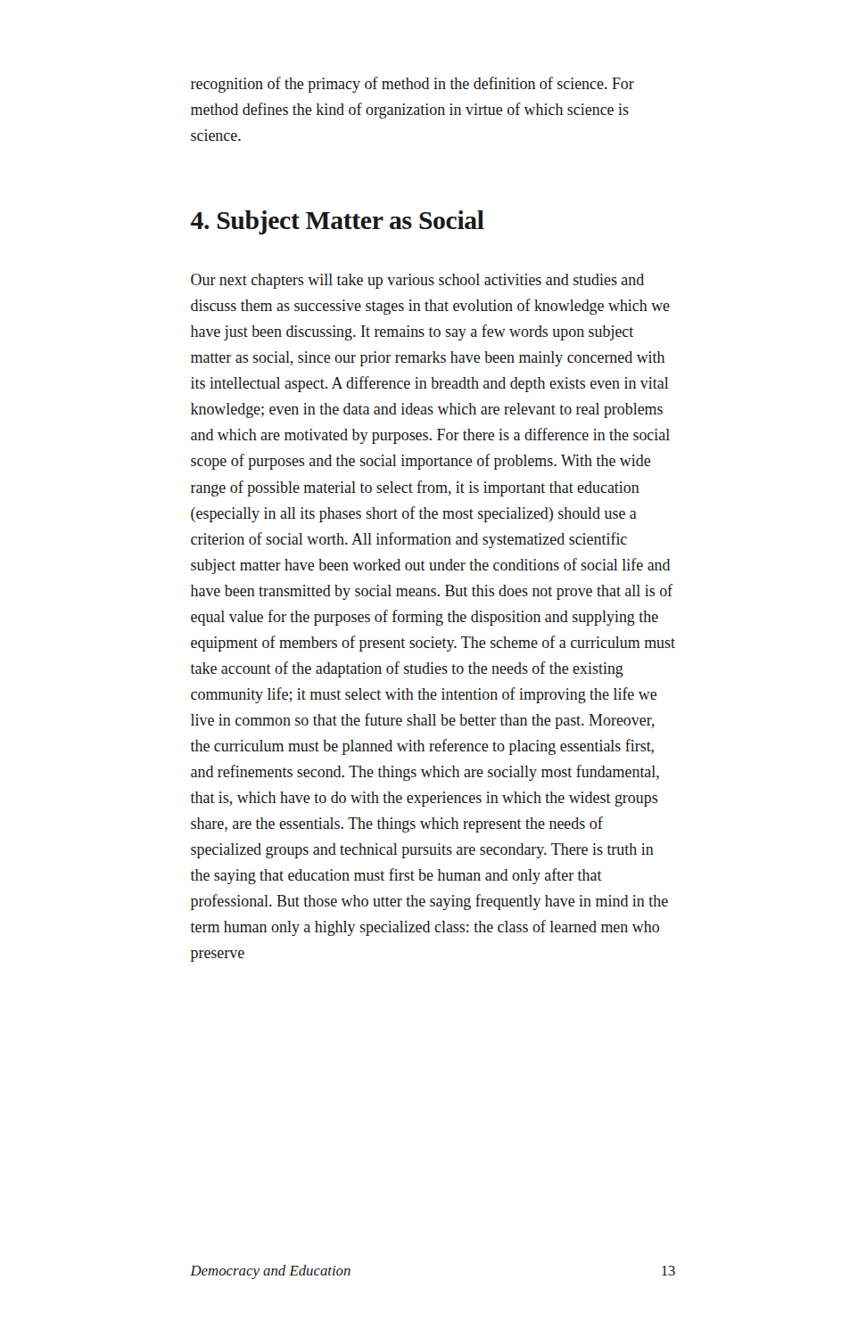recognition of the primacy of method in the definition of science. For method defines the kind of organization in virtue of which science is science.
4. Subject Matter as Social
Our next chapters will take up various school activities and studies and discuss them as successive stages in that evolution of knowledge which we have just been discussing. It remains to say a few words upon subject matter as social, since our prior remarks have been mainly concerned with its intellectual aspect. A difference in breadth and depth exists even in vital knowledge; even in the data and ideas which are relevant to real problems and which are motivated by purposes. For there is a difference in the social scope of purposes and the social importance of problems. With the wide range of possible material to select from, it is important that education (especially in all its phases short of the most specialized) should use a criterion of social worth. All information and systematized scientific subject matter have been worked out under the conditions of social life and have been transmitted by social means. But this does not prove that all is of equal value for the purposes of forming the disposition and supplying the equipment of members of present society. The scheme of a curriculum must take account of the adaptation of studies to the needs of the existing community life; it must select with the intention of improving the life we live in common so that the future shall be better than the past. Moreover, the curriculum must be planned with reference to placing essentials first, and refinements second. The things which are socially most fundamental, that is, which have to do with the experiences in which the widest groups share, are the essentials. The things which represent the needs of specialized groups and technical pursuits are secondary. There is truth in the saying that education must first be human and only after that professional. But those who utter the saying frequently have in mind in the term human only a highly specialized class: the class of learned men who preserve
Democracy and Education 13